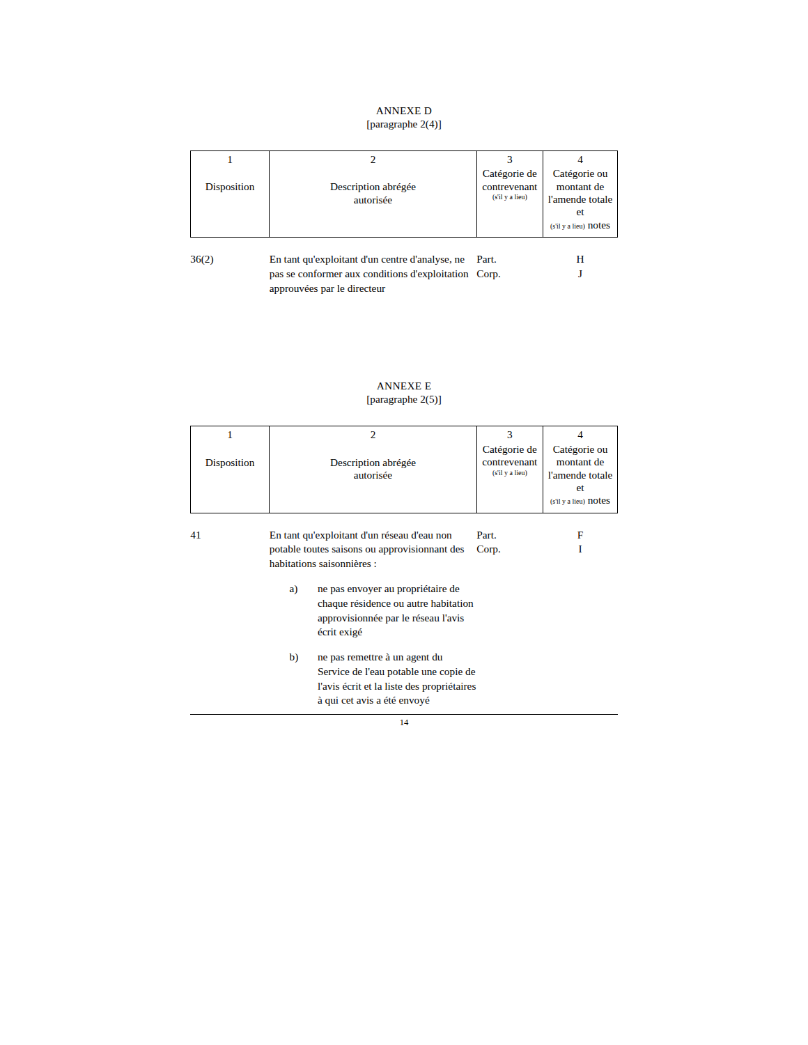ANNEXE D [paragraphe 2(4)]
| 1 Disposition | 2 Description abrégée autorisée | 3 Catégorie de contrevenant (s'il y a lieu) | 4 Catégorie ou montant de l'amende totale et (s'il y a lieu) notes |
| --- | --- | --- | --- |
| 36(2) | En tant qu'exploitant d'un centre d'analyse, ne pas se conformer aux conditions d'exploitation approuvées par le directeur | Part. Corp. | H J |
ANNEXE E [paragraphe 2(5)]
| 1 Disposition | 2 Description abrégée autorisée | 3 Catégorie de contrevenant (s'il y a lieu) | 4 Catégorie ou montant de l'amende totale et (s'il y a lieu) notes |
| --- | --- | --- | --- |
| 41 | En tant qu'exploitant d'un réseau d'eau non potable toutes saisons ou approvisionnant des habitations saisonnières : a) ne pas envoyer au propriétaire de chaque résidence ou autre habitation approvisionnée par le réseau l'avis écrit exigé b) ne pas remettre à un agent du Service de l'eau potable une copie de l'avis écrit et la liste des propriétaires à qui cet avis a été envoyé | Part. Corp. | F I |
14